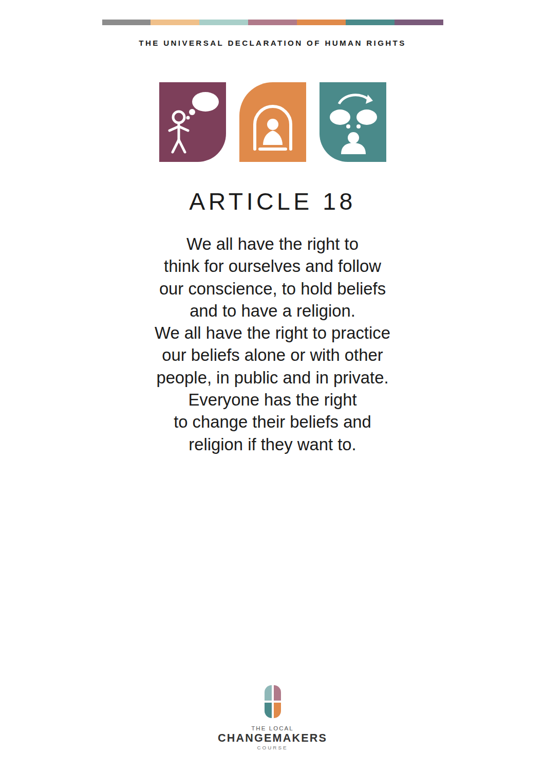The Universal Declaration of Human Rights
ARTICLE 18
We all have the right to
think for ourselves and follow
our conscience, to hold beliefs
and to have a religion.
We all have the right to practice
our beliefs alone or with other
people, in public and in private.
Everyone has the right
to change their beliefs and
religion if they want to.
The Local Changemakers Course